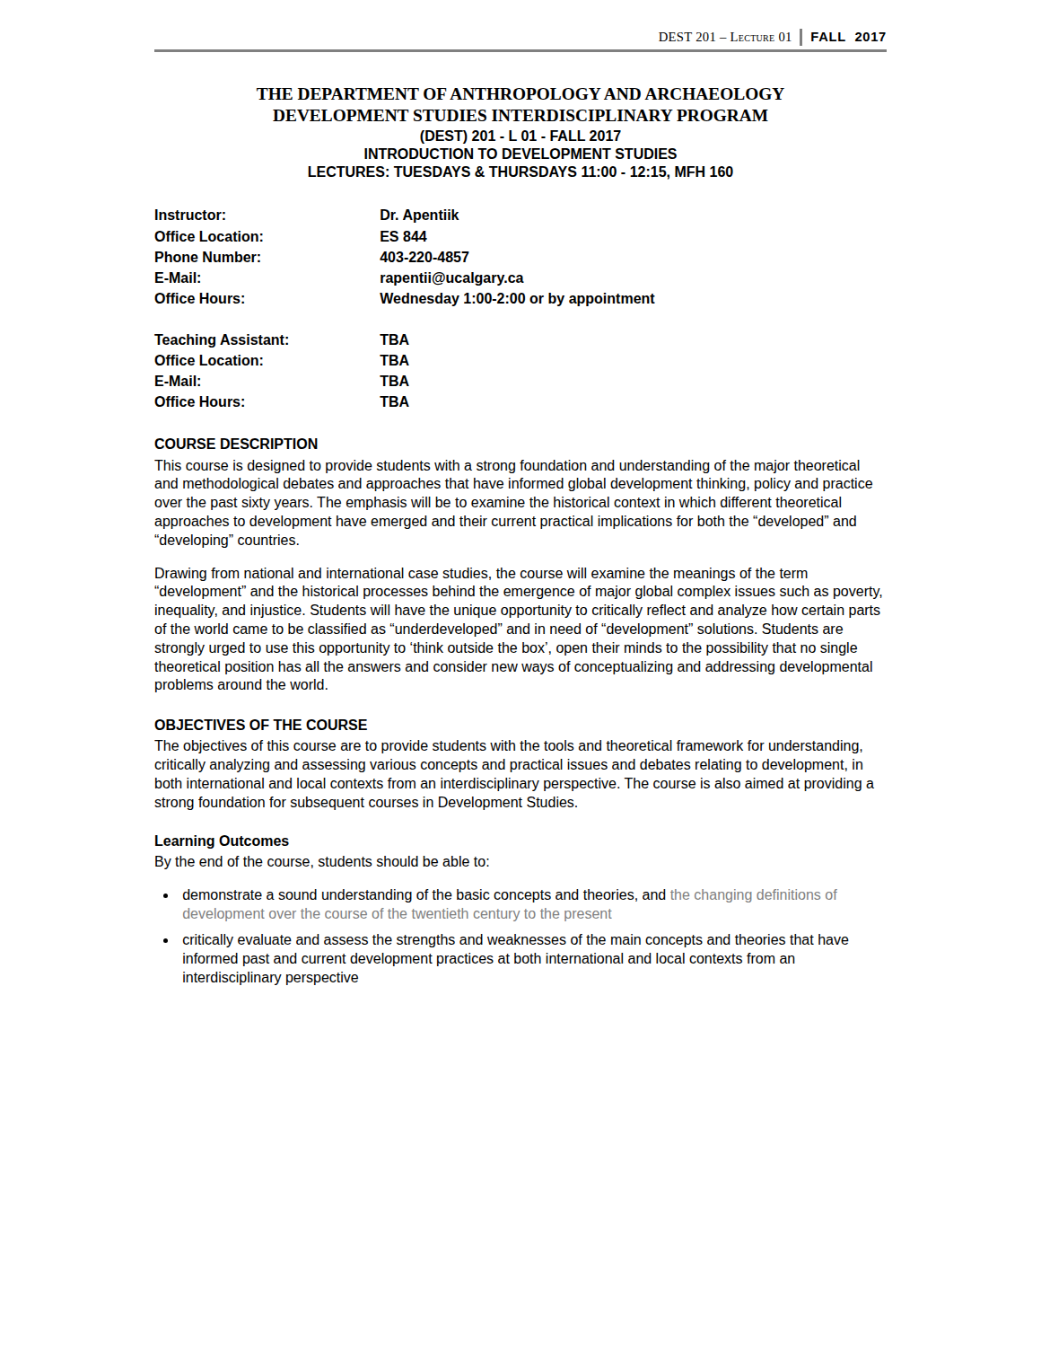DEST 201 – Lecture 01 FALL 2017
The Department of Anthropology and Archaeology
Development Studies Interdisciplinary Program
(DEST) 201 - L 01 - Fall 2017
Introduction to Development Studies
Lectures: Tuesdays & Thursdays 11:00 - 12:15, MFH 160
| Instructor: | Dr. Apentiik |
| Office Location: | ES 844 |
| Phone Number: | 403-220-4857 |
| E-Mail: | rapentii@ucalgary.ca |
| Office Hours: | Wednesday 1:00-2:00 or by appointment |
| Teaching Assistant: | TBA |
| Office Location: | TBA |
| E-Mail: | TBA |
| Office Hours: | TBA |
Course Description
This course is designed to provide students with a strong foundation and understanding of the major theoretical and methodological debates and approaches that have informed global development thinking, policy and practice over the past sixty years. The emphasis will be to examine the historical context in which different theoretical approaches to development have emerged and their current practical implications for both the “developed” and “developing” countries.
Drawing from national and international case studies, the course will examine the meanings of the term “development” and the historical processes behind the emergence of major global complex issues such as poverty, inequality, and injustice. Students will have the unique opportunity to critically reflect and analyze how certain parts of the world came to be classified as “underdeveloped” and in need of “development” solutions. Students are strongly urged to use this opportunity to ‘think outside the box’, open their minds to the possibility that no single theoretical position has all the answers and consider new ways of conceptualizing and addressing developmental problems around the world.
Objectives of the Course
The objectives of this course are to provide students with the tools and theoretical framework for understanding, critically analyzing and assessing various concepts and practical issues and debates relating to development, in both international and local contexts from an interdisciplinary perspective. The course is also aimed at providing a strong foundation for subsequent courses in Development Studies.
Learning Outcomes
By the end of the course, students should be able to:
demonstrate a sound understanding of the basic concepts and theories, and the changing definitions of development over the course of the twentieth century to the present
critically evaluate and assess the strengths and weaknesses of the main concepts and theories that have informed past and current development practices at both international and local contexts from an interdisciplinary perspective